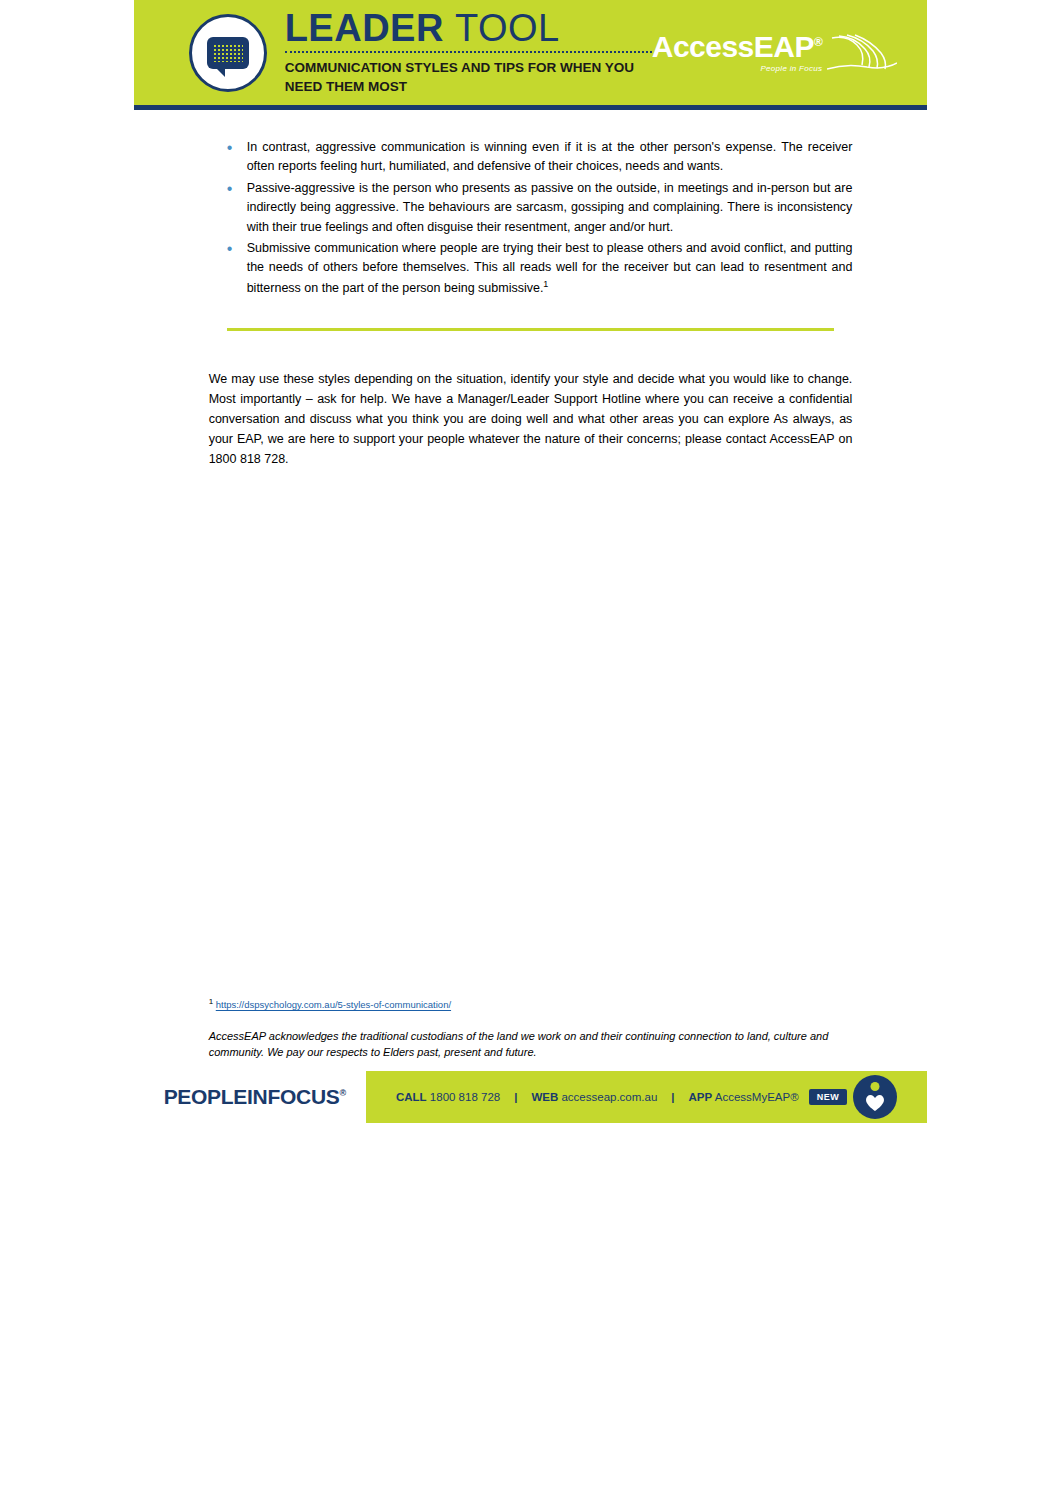LEADER TOOL
COMMUNICATION STYLES AND TIPS FOR WHEN YOU
NEED THEM MOST
Access EAP®
People in Focus
In contrast, aggressive communication is winning even if it is at the other person's expense. The receiver often reports feeling hurt, humiliated, and defensive of their choices, needs and wants.
Passive-aggressive is the person who presents as passive on the outside, in meetings and in-person but are indirectly being aggressive. The behaviours are sarcasm, gossiping and complaining. There is inconsistency with their true feelings and often disguise their resentment, anger and/or hurt.
Submissive communication where people are trying their best to please others and avoid conflict, and putting the needs of others before themselves. This all reads well for the receiver but can lead to resentment and bitterness on the part of the person being submissive.1
We may use these styles depending on the situation, identify your style and decide what you would like to change. Most importantly – ask for help. We have a Manager/Leader Support Hotline where you can receive a confidential conversation and discuss what you think you are doing well and what other areas you can explore As always, as your EAP, we are here to support your people whatever the nature of their concerns; please contact AccessEAP on 1800 818 728.
1 https://dspsychology.com.au/5-styles-of-communication/
AccessEAP acknowledges the traditional custodians of the land we work on and their continuing connection to land, culture and community. We pay our respects to Elders past, present and future.
PEOPLEINFOCUS®
CALL 1800 818 728 | WEB accesseap.com.au | APP AccessMyEAP®
NEW